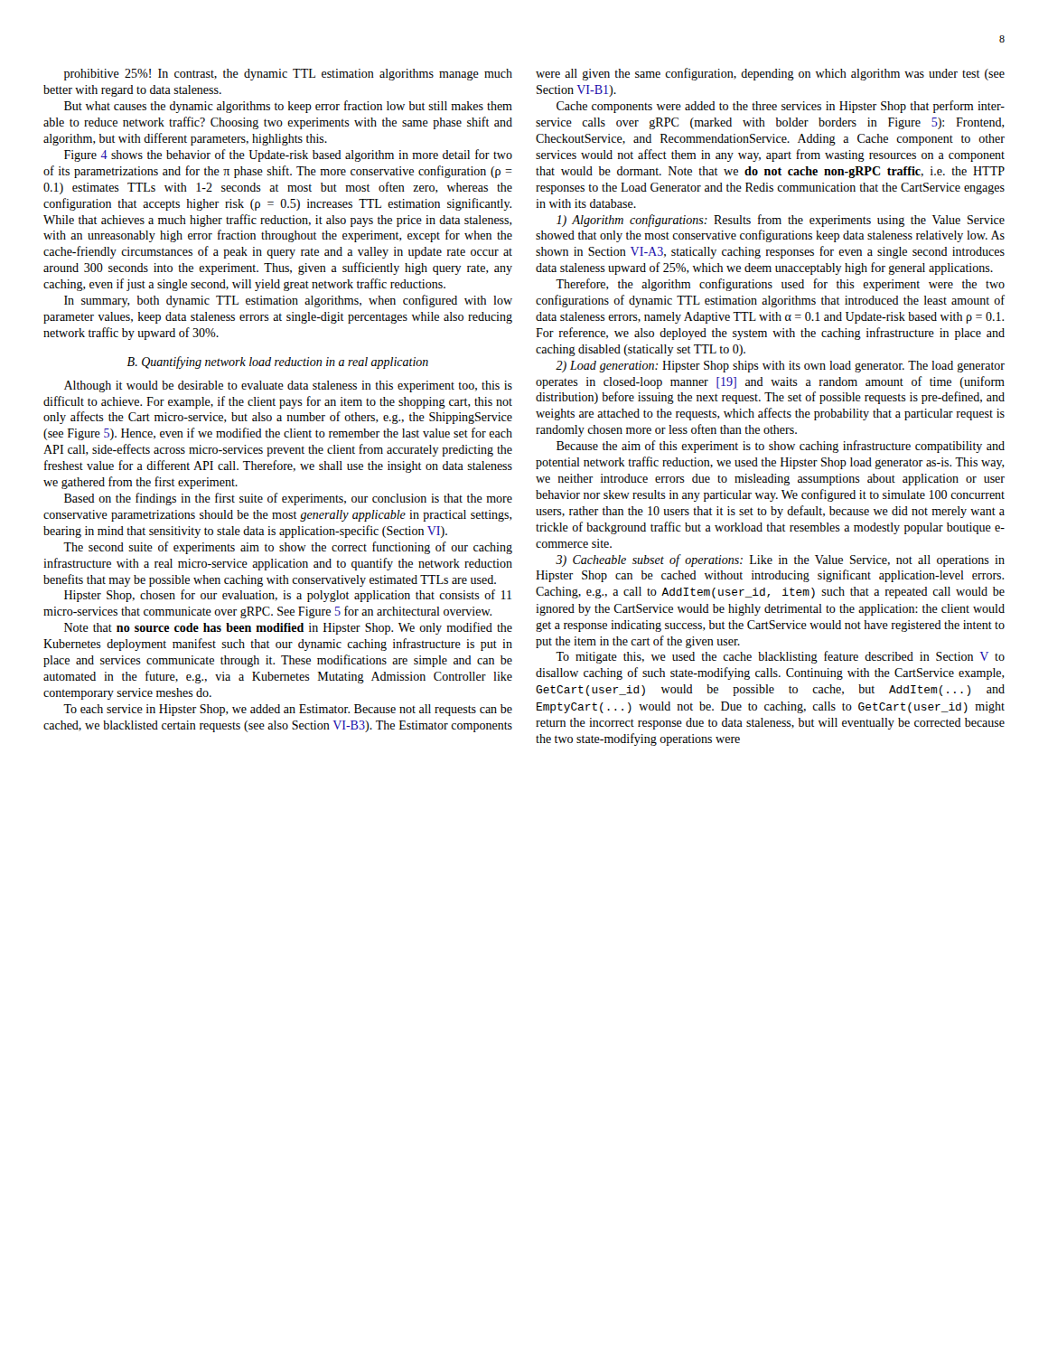8
prohibitive 25%! In contrast, the dynamic TTL estimation algorithms manage much better with regard to data staleness.
But what causes the dynamic algorithms to keep error fraction low but still makes them able to reduce network traffic? Choosing two experiments with the same phase shift and algorithm, but with different parameters, highlights this.
Figure 4 shows the behavior of the Update-risk based algorithm in more detail for two of its parametrizations and for the π phase shift. The more conservative configuration (ρ = 0.1) estimates TTLs with 1-2 seconds at most but most often zero, whereas the configuration that accepts higher risk (ρ = 0.5) increases TTL estimation significantly. While that achieves a much higher traffic reduction, it also pays the price in data staleness, with an unreasonably high error fraction throughout the experiment, except for when the cache-friendly circumstances of a peak in query rate and a valley in update rate occur at around 300 seconds into the experiment. Thus, given a sufficiently high query rate, any caching, even if just a single second, will yield great network traffic reductions.
In summary, both dynamic TTL estimation algorithms, when configured with low parameter values, keep data staleness errors at single-digit percentages while also reducing network traffic by upward of 30%.
B. Quantifying network load reduction in a real application
Although it would be desirable to evaluate data staleness in this experiment too, this is difficult to achieve. For example, if the client pays for an item to the shopping cart, this not only affects the Cart micro-service, but also a number of others, e.g., the ShippingService (see Figure 5). Hence, even if we modified the client to remember the last value set for each API call, side-effects across micro-services prevent the client from accurately predicting the freshest value for a different API call. Therefore, we shall use the insight on data staleness we gathered from the first experiment.
Based on the findings in the first suite of experiments, our conclusion is that the more conservative parametrizations should be the most generally applicable in practical settings, bearing in mind that sensitivity to stale data is application-specific (Section VI).
The second suite of experiments aim to show the correct functioning of our caching infrastructure with a real micro-service application and to quantify the network reduction benefits that may be possible when caching with conservatively estimated TTLs are used.
Hipster Shop, chosen for our evaluation, is a polyglot application that consists of 11 micro-services that communicate over gRPC. See Figure 5 for an architectural overview.
Note that no source code has been modified in Hipster Shop. We only modified the Kubernetes deployment manifest such that our dynamic caching infrastructure is put in place and services communicate through it. These modifications are simple and can be automated in the future, e.g., via a Kubernetes Mutating Admission Controller like contemporary service meshes do.
To each service in Hipster Shop, we added an Estimator. Because not all requests can be cached, we blacklisted certain requests (see also Section VI-B3). The Estimator components were all given the same configuration, depending on which algorithm was under test (see Section VI-B1).
Cache components were added to the three services in Hipster Shop that perform inter-service calls over gRPC (marked with bolder borders in Figure 5): Frontend, CheckoutService, and RecommendationService. Adding a Cache component to other services would not affect them in any way, apart from wasting resources on a component that would be dormant. Note that we do not cache non-gRPC traffic, i.e. the HTTP responses to the Load Generator and the Redis communication that the CartService engages in with its database.
1) Algorithm configurations: Results from the experiments using the Value Service showed that only the most conservative configurations keep data staleness relatively low. As shown in Section VI-A3, statically caching responses for even a single second introduces data staleness upward of 25%, which we deem unacceptably high for general applications.
Therefore, the algorithm configurations used for this experiment were the two configurations of dynamic TTL estimation algorithms that introduced the least amount of data staleness errors, namely Adaptive TTL with α = 0.1 and Update-risk based with ρ = 0.1. For reference, we also deployed the system with the caching infrastructure in place and caching disabled (statically set TTL to 0).
2) Load generation: Hipster Shop ships with its own load generator. The load generator operates in closed-loop manner [19] and waits a random amount of time (uniform distribution) before issuing the next request. The set of possible requests is pre-defined, and weights are attached to the requests, which affects the probability that a particular request is randomly chosen more or less often than the others.
Because the aim of this experiment is to show caching infrastructure compatibility and potential network traffic reduction, we used the Hipster Shop load generator as-is. This way, we neither introduce errors due to misleading assumptions about application or user behavior nor skew results in any particular way. We configured it to simulate 100 concurrent users, rather than the 10 users that it is set to by default, because we did not merely want a trickle of background traffic but a workload that resembles a modestly popular boutique e-commerce site.
3) Cacheable subset of operations: Like in the Value Service, not all operations in Hipster Shop can be cached without introducing significant application-level errors. Caching, e.g., a call to AddItem(user_id, item) such that a repeated call would be ignored by the CartService would be highly detrimental to the application: the client would get a response indicating success, but the CartService would not have registered the intent to put the item in the cart of the given user.
To mitigate this, we used the cache blacklisting feature described in Section V to disallow caching of such state-modifying calls. Continuing with the CartService example, GetCart(user_id) would be possible to cache, but AddItem(...) and EmptyCart(...) would not be. Due to caching, calls to GetCart(user_id) might return the incorrect response due to data staleness, but will eventually be corrected because the two state-modifying operations were